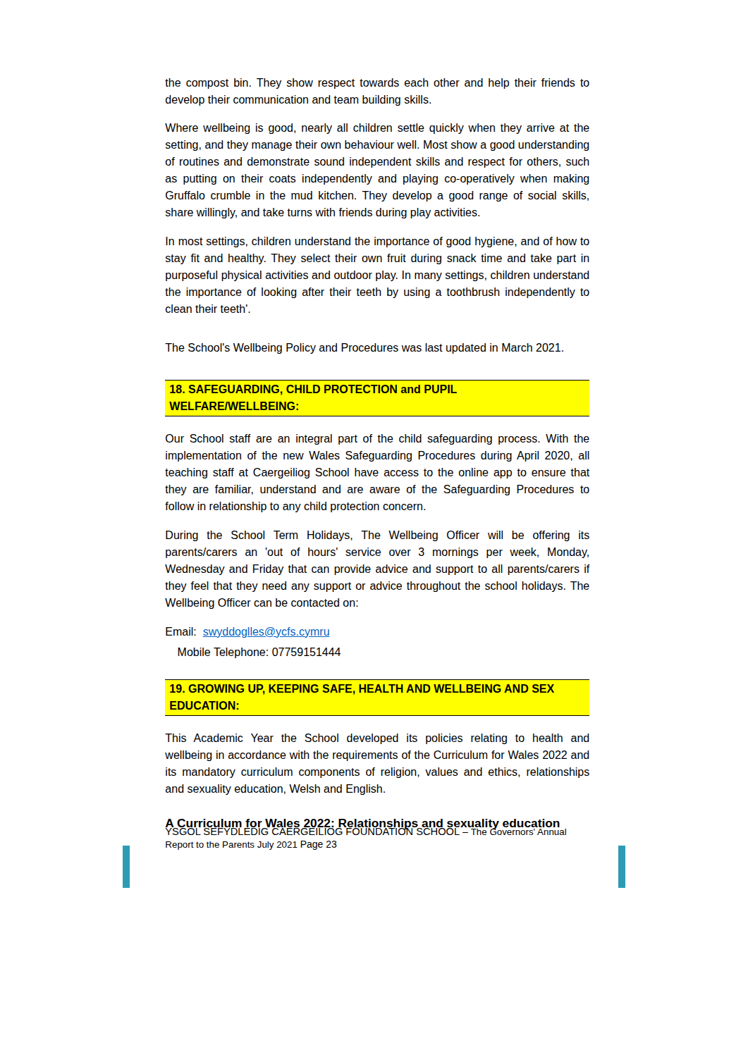the compost bin. They show respect towards each other and help their friends to develop their communication and team building skills.
Where wellbeing is good, nearly all children settle quickly when they arrive at the setting, and they manage their own behaviour well. Most show a good understanding of routines and demonstrate sound independent skills and respect for others, such as putting on their coats independently and playing co-operatively when making Gruffalo crumble in the mud kitchen. They develop a good range of social skills, share willingly, and take turns with friends during play activities.
In most settings, children understand the importance of good hygiene, and of how to stay fit and healthy. They select their own fruit during snack time and take part in purposeful physical activities and outdoor play. In many settings, children understand the importance of looking after their teeth by using a toothbrush independently to clean their teeth'.
The School's Wellbeing Policy and Procedures was last updated in March 2021.
18. SAFEGUARDING, CHILD PROTECTION and PUPIL WELFARE/WELLBEING:
Our School staff are an integral part of the child safeguarding process. With the implementation of the new Wales Safeguarding Procedures during April 2020, all teaching staff at Caergeiliog School have access to the online app to ensure that they are familiar, understand and are aware of the Safeguarding Procedures to follow in relationship to any child protection concern.
During the School Term Holidays, The Wellbeing Officer will be offering its parents/carers an 'out of hours' service over 3 mornings per week, Monday, Wednesday and Friday that can provide advice and support to all parents/carers if they feel that they need any support or advice throughout the school holidays. The Wellbeing Officer can be contacted on:
Email: swyddoglles@ycfs.cymru
Mobile Telephone: 07759151444
19. GROWING UP, KEEPING SAFE, HEALTH AND WELLBEING AND SEX EDUCATION:
This Academic Year the School developed its policies relating to health and wellbeing in accordance with the requirements of the Curriculum for Wales 2022 and its mandatory curriculum components of religion, values and ethics, relationships and sexuality education, Welsh and English.
A Curriculum for Wales 2022: Relationships and sexuality education
YSGOL SEFYDLEDIG CAERGEILIOG FOUNDATION SCHOOL – The Governors' Annual Report to the Parents July 2021 Page 23